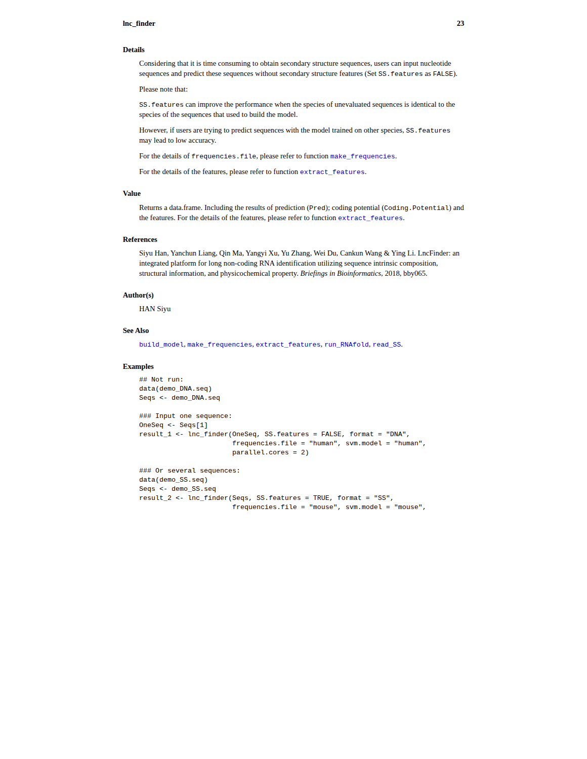lnc_finder 23
Details
Considering that it is time consuming to obtain secondary structure sequences, users can input nucleotide sequences and predict these sequences without secondary structure features (Set SS.features as FALSE).
Please note that:
SS.features can improve the performance when the species of unevaluated sequences is identical to the species of the sequences that used to build the model.
However, if users are trying to predict sequences with the model trained on other species, SS.features may lead to low accuracy.
For the details of frequencies.file, please refer to function make_frequencies.
For the details of the features, please refer to function extract_features.
Value
Returns a data.frame. Including the results of prediction (Pred); coding potential (Coding.Potential) and the features. For the details of the features, please refer to function extract_features.
References
Siyu Han, Yanchun Liang, Qin Ma, Yangyi Xu, Yu Zhang, Wei Du, Cankun Wang & Ying Li. LncFinder: an integrated platform for long non-coding RNA identification utilizing sequence intrinsic composition, structural information, and physicochemical property. Briefings in Bioinformatics, 2018, bby065.
Author(s)
HAN Siyu
See Also
build_model, make_frequencies, extract_features, run_RNAfold, read_SS.
Examples
## Not run:
data(demo_DNA.seq)
Seqs <- demo_DNA.seq

### Input one sequence:
OneSeq <- Seqs[1]
result_1 <- lnc_finder(OneSeq, SS.features = FALSE, format = "DNA",
                       frequencies.file = "human", svm.model = "human",
                       parallel.cores = 2)

### Or several sequences:
data(demo_SS.seq)
Seqs <- demo_SS.seq
result_2 <- lnc_finder(Seqs, SS.features = TRUE, format = "SS",
                       frequencies.file = "mouse", svm.model = "mouse",